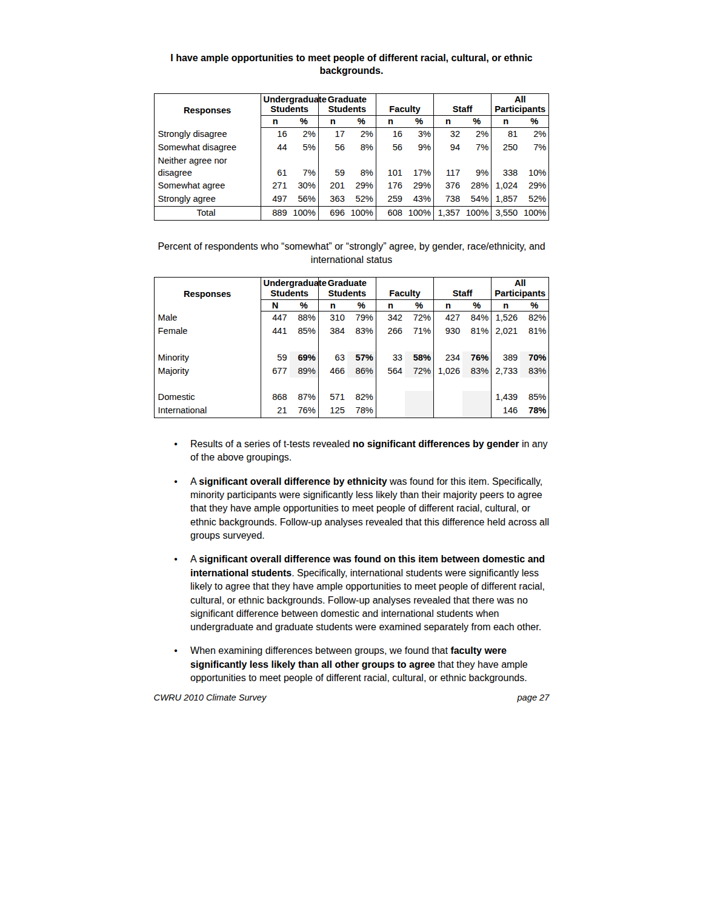I have ample opportunities to meet people of different racial, cultural, or ethnic backgrounds.
| Responses | Undergraduate Students | Graduate Students | Faculty | Staff | All Participants |
| --- | --- | --- | --- | --- | --- |
| n | % | n | % | n | % | n | % | n | % |
| Strongly disagree | 16 | 2% | 17 | 2% | 16 | 3% | 32 | 2% | 81 | 2% |
| Somewhat disagree | 44 | 5% | 56 | 8% | 56 | 9% | 94 | 7% | 250 | 7% |
| Neither agree nor disagree | 61 | 7% | 59 | 8% | 101 | 17% | 117 | 9% | 338 | 10% |
| Somewhat agree | 271 | 30% | 201 | 29% | 176 | 29% | 376 | 28% | 1,024 | 29% |
| Strongly agree | 497 | 56% | 363 | 52% | 259 | 43% | 738 | 54% | 1,857 | 52% |
| Total | 889 | 100% | 696 | 100% | 608 | 100% | 1,357 | 100% | 3,550 | 100% |
Percent of respondents who “somewhat” or “strongly” agree, by gender, race/ethnicity, and
international status
| Responses | Undergraduate Students | Graduate Students | Faculty | Staff | All Participants |
| --- | --- | --- | --- | --- | --- |
| N | % | n | % | n | % | n | % | n | % |
| Male | 447 | 88% | 310 | 79% | 342 | 72% | 427 | 84% | 1,526 | 82% |
| Female | 441 | 85% | 384 | 83% | 266 | 71% | 930 | 81% | 2,021 | 81% |
| Minority | 59 | 69% | 63 | 57% | 33 | 58% | 234 | 76% | 389 | 70% |
| Majority | 677 | 89% | 466 | 86% | 564 | 72% | 1,026 | 83% | 2,733 | 83% |
| Domestic | 868 | 87% | 571 | 82% | | | | | 1,439 | 85% |
| International | 21 | 76% | 125 | 78% | | | | | 146 | 78% |
Results of a series of t-tests revealed no significant differences by gender in any of the above groupings.
A significant overall difference by ethnicity was found for this item. Specifically, minority participants were significantly less likely than their majority peers to agree that they have ample opportunities to meet people of different racial, cultural, or ethnic backgrounds. Follow-up analyses revealed that this difference held across all groups surveyed.
A significant overall difference was found on this item between domestic and international students. Specifically, international students were significantly less likely to agree that they have ample opportunities to meet people of different racial, cultural, or ethnic backgrounds. Follow-up analyses revealed that there was no significant difference between domestic and international students when undergraduate and graduate students were examined separately from each other.
When examining differences between groups, we found that faculty were significantly less likely than all other groups to agree that they have ample opportunities to meet people of different racial, cultural, or ethnic backgrounds.
CWRU 2010 Climate Survey page 27